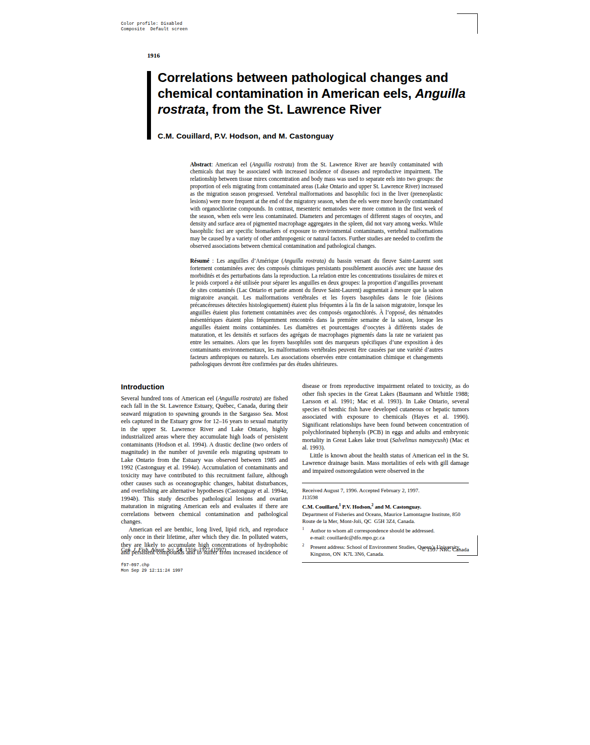Color profile: Disabled
Composite Default screen
1916
Correlations between pathological changes and chemical contamination in American eels, Anguilla rostrata, from the St. Lawrence River
C.M. Couillard, P.V. Hodson, and M. Castonguay
Abstract: American eel (Anguilla rostrata) from the St. Lawrence River are heavily contaminated with chemicals that may be associated with increased incidence of diseases and reproductive impairment. The relationship between tissue mirex concentration and body mass was used to separate eels into two groups: the proportion of eels migrating from contaminated areas (Lake Ontario and upper St. Lawrence River) increased as the migration season progressed. Vertebral malformations and basophilic foci in the liver (preneoplastic lesions) were more frequent at the end of the migratory season, when the eels were more heavily contaminated with organochlorine compounds. In contrast, mesenteric nematodes were more common in the first week of the season, when eels were less contaminated. Diameters and percentages of different stages of oocytes, and density and surface area of pigmented macrophage aggregates in the spleen, did not vary among weeks. While basophilic foci are specific biomarkers of exposure to environmental contaminants, vertebral malformations may be caused by a variety of other anthropogenic or natural factors. Further studies are needed to confirm the observed associations between chemical contamination and pathological changes.
Résumé : Les anguilles d’Amérique (Anguilla rostrata) du bassin versant du fleuve Saint-Laurent sont fortement contaminées avec des composés chimiques persistants possiblement associés avec une hausse des morbidités et des perturbations dans la reproduction. La relation entre les concentrations tissulaires de mirex et le poids corporel a été utilisée pour séparer les anguilles en deux groupes: la proportion d’anguilles provenant de sites contaminés (Lac Ontario et partie amont du fleuve Saint-Laurent) augmentait à mesure que la saison migratoire avançait. Les malformations vertébrales et les foyers basophiles dans le foie (lésions précancéreuses détectées histologiquement) étaient plus fréquentes à la fin de la saison migratoire, lorsque les anguilles étaient plus fortement contaminées avec des composés organochlorés. À l’opposé, des nématodes mésentériques étaient plus fréquemment rencontrés dans la première semaine de la saison, lorsque les anguilles étaient moins contaminées. Les diamètres et pourcentages d’oocytes à différents stades de maturation, et les densités et surfaces des agrégats de macrophages pigmentés dans la rate ne variaient pas entre les semaines. Alors que les foyers basophiles sont des marqueurs spécifiques d’une exposition à des contaminants environnementaux, les malformations vertébrales peuvent être causées par une variété d’autres facteurs anthropiques ou naturels. Les associations observées entre contamination chimique et changements pathologiques devront être confirmées par des études ultérieures.
Introduction
Several hundred tons of American eel (Anguilla rostrata) are fished each fall in the St. Lawrence Estuary, Québec, Canada, during their seaward migration to spawning grounds in the Sargasso Sea. Most eels captured in the Estuary grow for 12–16 years to sexual maturity in the upper St. Lawrence River and Lake Ontario, highly industrialized areas where they accumulate high loads of persistent contaminants (Hodson et al. 1994). A drastic decline (two orders of magnitude) in the number of juvenile eels migrating upstream to Lake Ontario from the Estuary was observed between 1985 and 1992 (Castonguay et al. 1994a). Accumulation of contaminants and toxicity may have contributed to this recruitment failure, although other causes such as oceanographic changes, habitat disturbances, and overfishing are alternative hypotheses (Castonguay et al. 1994a, 1994b). This study describes pathological lesions and ovarian maturation in migrating American eels and evaluates if there are correlations between chemical contamination and pathological changes.
American eel are benthic, long lived, lipid rich, and reproduce only once in their lifetime, after which they die. In polluted waters, they are likely to accumulate high concentrations of hydrophobic and persistent compounds and to suffer from increased incidence of disease or from reproductive impairment related to toxicity, as do other fish species in the Great Lakes (Baumann and Whittle 1988; Larsson et al. 1991; Mac et al. 1993). In Lake Ontario, several species of benthic fish have developed cutaneous or hepatic tumors associated with exposure to chemicals (Hayes et al. 1990). Significant relationships have been found between concentration of polychlorinated biphenyls (PCB) in eggs and adults and embryonic mortality in Great Lakes lake trout (Salvelinus namaycush) (Mac et al. 1993).
Little is known about the health status of American eel in the St. Lawrence drainage basin. Mass mortalities of eels with gill damage and impaired osmoregulation were observed in the
Received August 7, 1996. Accepted February 2, 1997.
J13598
C.M. Couillard,1 P.V. Hodson,2 and M. Castonguay.
Department of Fisheries and Oceans, Maurice Lamontagne Institute, 850 Route de la Mer, Mont-Joli, QC G5H 3Z4, Canada.
1
Author to whom all correspondence should be addressed.
e-mail: couillardc@dfo.mpo.gc.ca
2
Present address: School of Environment Studies, Queen’s University, Kingston, ON K7L 3N6, Canada.
Can. J. Fish. Aquat. Sci. 54: 1916–1927 (1997)
© 1997 NRC Canada
f97-097.chp
Mon Sep 29 12:11:24 1997